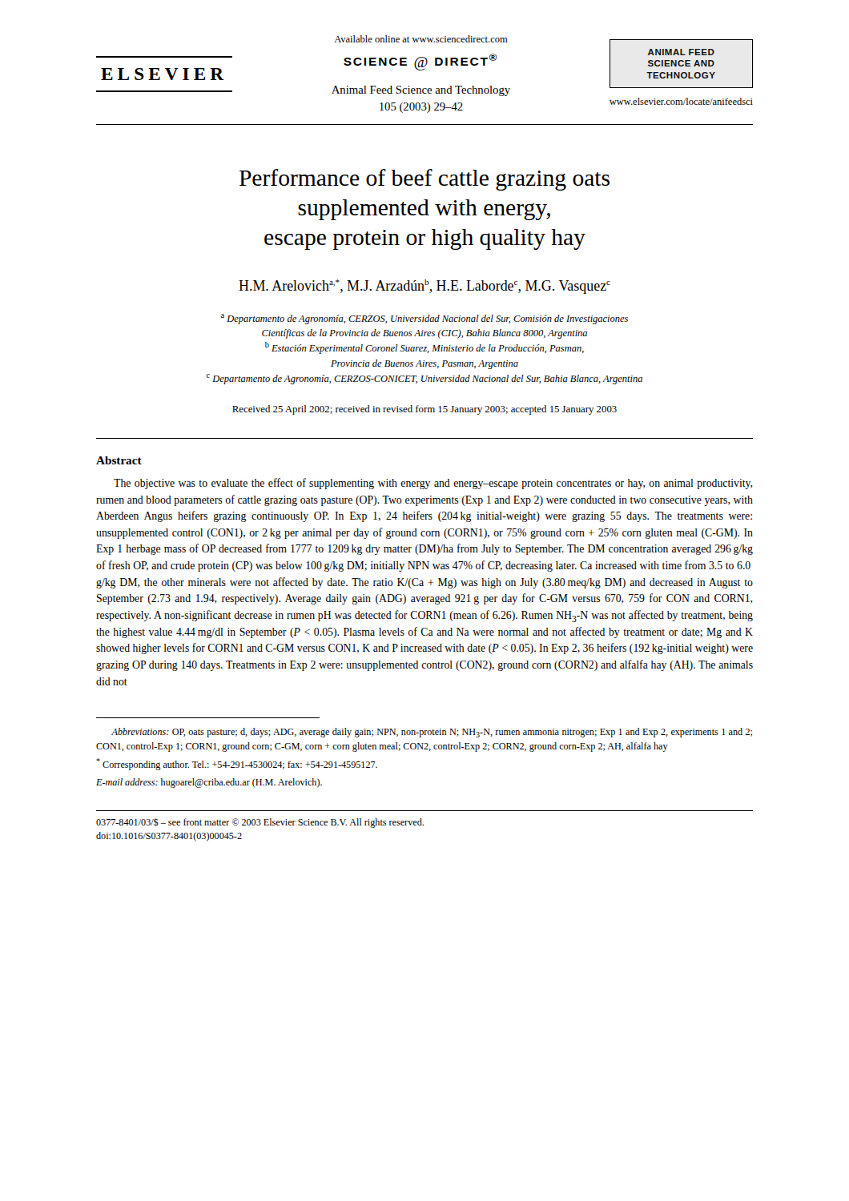ELSEVIER
Available online at www.sciencedirect.com
SCIENCE @ DIRECT®
Animal Feed Science and Technology
105 (2003) 29–42
ANIMAL FEED
SCIENCE AND
TECHNOLOGY
www.elsevier.com/locate/anifeedsci
Performance of beef cattle grazing oats
supplemented with energy,
escape protein or high quality hay
H.M. Arelovicha,*, M.J. Arzadúnb, H.E. Labordec, M.G. Vasquezc
a Departamento de Agronomía, CERZOS, Universidad Nacional del Sur, Comisión de Investigaciones
Científicas de la Provincia de Buenos Aires (CIC), Bahia Blanca 8000, Argentina
b Estación Experimental Coronel Suarez, Ministerio de la Producción, Pasman,
Provincia de Buenos Aires, Pasman, Argentina
c Departamento de Agronomía, CERZOS-CONICET, Universidad Nacional del Sur, Bahia Blanca, Argentina
Received 25 April 2002; received in revised form 15 January 2003; accepted 15 January 2003
Abstract
The objective was to evaluate the effect of supplementing with energy and energy–escape protein concentrates or hay, on animal productivity, rumen and blood parameters of cattle grazing oats pasture (OP). Two experiments (Exp 1 and Exp 2) were conducted in two consecutive years, with Aberdeen Angus heifers grazing continuously OP. In Exp 1, 24 heifers (204 kg initial-weight) were grazing 55 days. The treatments were: unsupplemented control (CON1), or 2 kg per animal per day of ground corn (CORN1), or 75% ground corn + 25% corn gluten meal (C-GM). In Exp 1 herbage mass of OP decreased from 1777 to 1209 kg dry matter (DM)/ha from July to September. The DM concentration averaged 296 g/kg of fresh OP, and crude protein (CP) was below 100 g/kg DM; initially NPN was 47% of CP, decreasing later. Ca increased with time from 3.5 to 6.0 g/kg DM, the other minerals were not affected by date. The ratio K/(Ca + Mg) was high on July (3.80 meq/kg DM) and decreased in August to September (2.73 and 1.94, respectively). Average daily gain (ADG) averaged 921 g per day for C-GM versus 670, 759 for CON and CORN1, respectively. A non-significant decrease in rumen pH was detected for CORN1 (mean of 6.26). Rumen NH3-N was not affected by treatment, being the highest value 4.44 mg/dl in September (P < 0.05). Plasma levels of Ca and Na were normal and not affected by treatment or date; Mg and K showed higher levels for CORN1 and C-GM versus CON1, K and P increased with date (P < 0.05). In Exp 2, 36 heifers (192 kg-initial weight) were grazing OP during 140 days. Treatments in Exp 2 were: unsupplemented control (CON2), ground corn (CORN2) and alfalfa hay (AH). The animals did not
Abbreviations: OP, oats pasture; d, days; ADG, average daily gain; NPN, non-protein N; NH3-N, rumen ammonia nitrogen; Exp 1 and Exp 2, experiments 1 and 2; CON1, control-Exp 1; CORN1, ground corn; C-GM, corn + corn gluten meal; CON2, control-Exp 2; CORN2, ground corn-Exp 2; AH, alfalfa hay
* Corresponding author. Tel.: +54-291-4530024; fax: +54-291-4595127.
E-mail address: hugoarel@criba.edu.ar (H.M. Arelovich).
0377-8401/03/$ – see front matter © 2003 Elsevier Science B.V. All rights reserved.
doi:10.1016/S0377-8401(03)00045-2